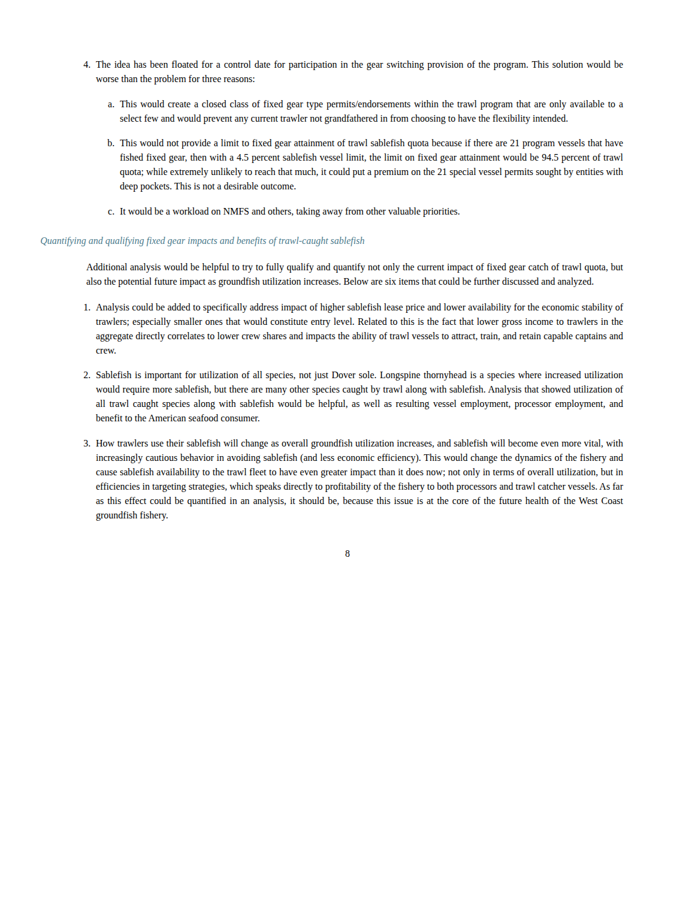The idea has been floated for a control date for participation in the gear switching provision of the program. This solution would be worse than the problem for three reasons:
This would create a closed class of fixed gear type permits/endorsements within the trawl program that are only available to a select few and would prevent any current trawler not grandfathered in from choosing to have the flexibility intended.
This would not provide a limit to fixed gear attainment of trawl sablefish quota because if there are 21 program vessels that have fished fixed gear, then with a 4.5 percent sablefish vessel limit, the limit on fixed gear attainment would be 94.5 percent of trawl quota; while extremely unlikely to reach that much, it could put a premium on the 21 special vessel permits sought by entities with deep pockets. This is not a desirable outcome.
It would be a workload on NMFS and others, taking away from other valuable priorities.
Quantifying and qualifying fixed gear impacts and benefits of trawl-caught sablefish
Additional analysis would be helpful to try to fully qualify and quantify not only the current impact of fixed gear catch of trawl quota, but also the potential future impact as groundfish utilization increases. Below are six items that could be further discussed and analyzed.
Analysis could be added to specifically address impact of higher sablefish lease price and lower availability for the economic stability of trawlers; especially smaller ones that would constitute entry level. Related to this is the fact that lower gross income to trawlers in the aggregate directly correlates to lower crew shares and impacts the ability of trawl vessels to attract, train, and retain capable captains and crew.
Sablefish is important for utilization of all species, not just Dover sole. Longspine thornyhead is a species where increased utilization would require more sablefish, but there are many other species caught by trawl along with sablefish. Analysis that showed utilization of all trawl caught species along with sablefish would be helpful, as well as resulting vessel employment, processor employment, and benefit to the American seafood consumer.
How trawlers use their sablefish will change as overall groundfish utilization increases, and sablefish will become even more vital, with increasingly cautious behavior in avoiding sablefish (and less economic efficiency). This would change the dynamics of the fishery and cause sablefish availability to the trawl fleet to have even greater impact than it does now; not only in terms of overall utilization, but in efficiencies in targeting strategies, which speaks directly to profitability of the fishery to both processors and trawl catcher vessels. As far as this effect could be quantified in an analysis, it should be, because this issue is at the core of the future health of the West Coast groundfish fishery.
8